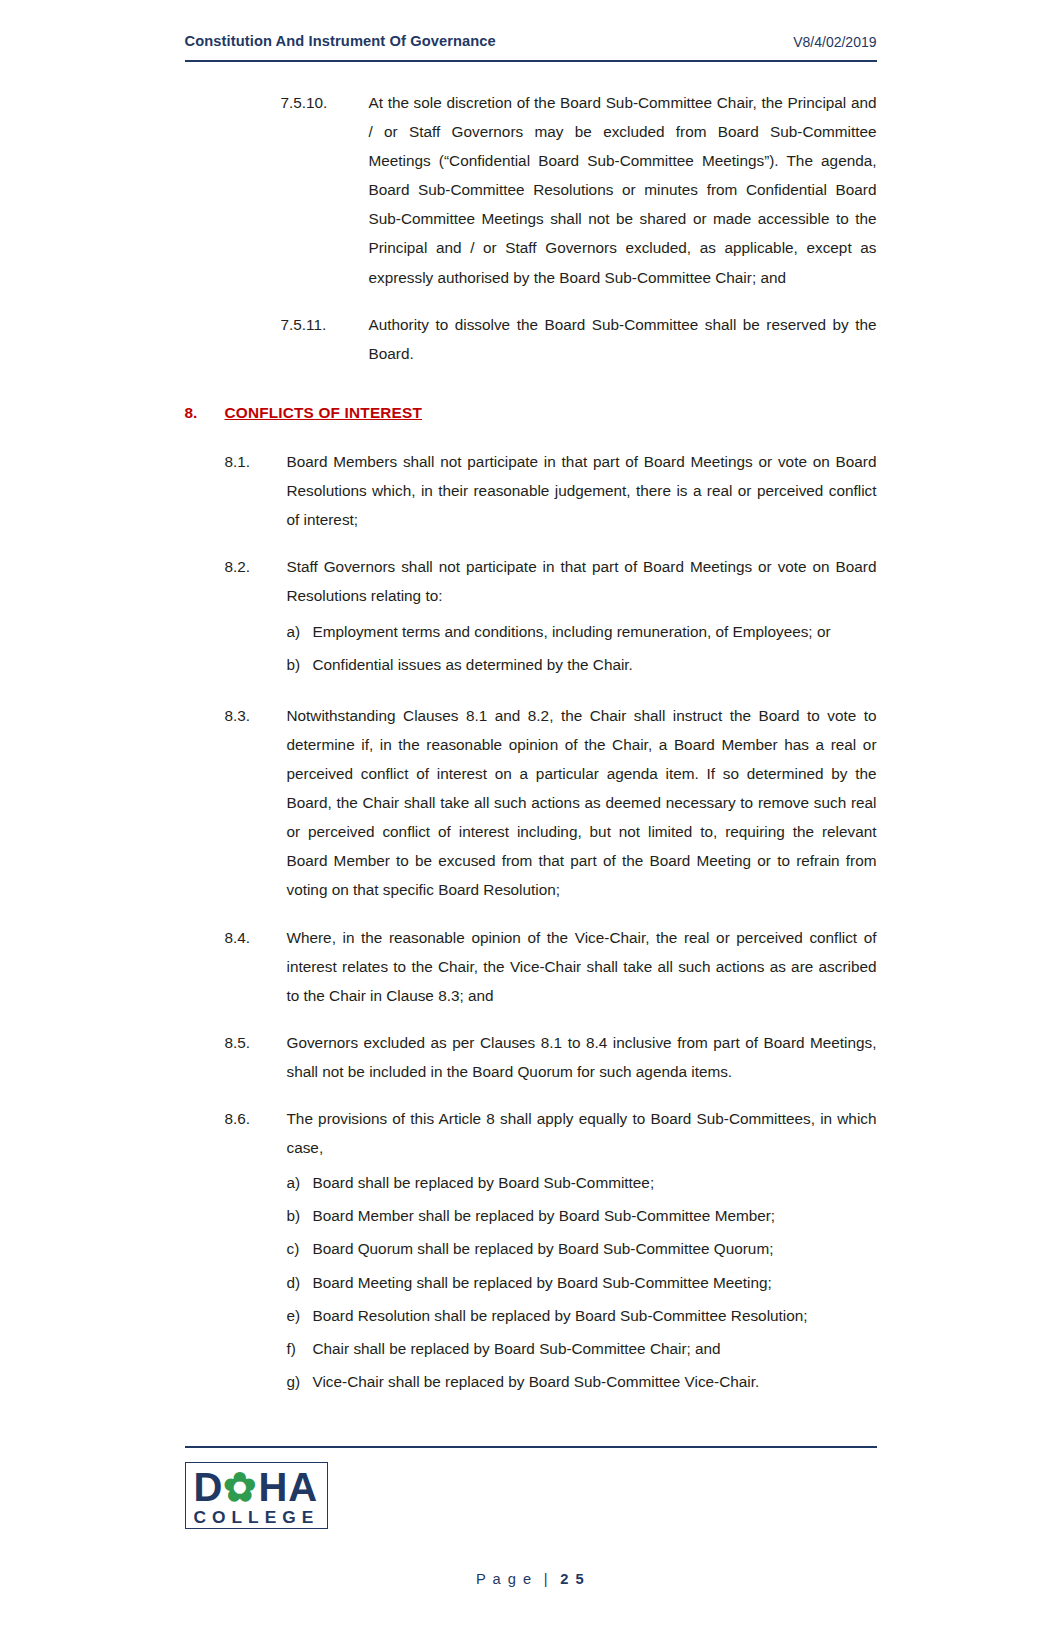Constitution And Instrument Of Governance V8/4/02/2019
7.5.10. At the sole discretion of the Board Sub-Committee Chair, the Principal and / or Staff Governors may be excluded from Board Sub-Committee Meetings (“Confidential Board Sub-Committee Meetings”). The agenda, Board Sub-Committee Resolutions or minutes from Confidential Board Sub-Committee Meetings shall not be shared or made accessible to the Principal and / or Staff Governors excluded, as applicable, except as expressly authorised by the Board Sub-Committee Chair; and
7.5.11. Authority to dissolve the Board Sub-Committee shall be reserved by the Board.
8. CONFLICTS OF INTEREST
8.1. Board Members shall not participate in that part of Board Meetings or vote on Board Resolutions which, in their reasonable judgement, there is a real or perceived conflict of interest;
8.2. Staff Governors shall not participate in that part of Board Meetings or vote on Board Resolutions relating to:
a) Employment terms and conditions, including remuneration, of Employees; or
b) Confidential issues as determined by the Chair.
8.3. Notwithstanding Clauses 8.1 and 8.2, the Chair shall instruct the Board to vote to determine if, in the reasonable opinion of the Chair, a Board Member has a real or perceived conflict of interest on a particular agenda item. If so determined by the Board, the Chair shall take all such actions as deemed necessary to remove such real or perceived conflict of interest including, but not limited to, requiring the relevant Board Member to be excused from that part of the Board Meeting or to refrain from voting on that specific Board Resolution;
8.4. Where, in the reasonable opinion of the Vice-Chair, the real or perceived conflict of interest relates to the Chair, the Vice-Chair shall take all such actions as are ascribed to the Chair in Clause 8.3; and
8.5. Governors excluded as per Clauses 8.1 to 8.4 inclusive from part of Board Meetings, shall not be included in the Board Quorum for such agenda items.
8.6. The provisions of this Article 8 shall apply equally to Board Sub-Committees, in which case,
a) Board shall be replaced by Board Sub-Committee;
b) Board Member shall be replaced by Board Sub-Committee Member;
c) Board Quorum shall be replaced by Board Sub-Committee Quorum;
d) Board Meeting shall be replaced by Board Sub-Committee Meeting;
e) Board Resolution shall be replaced by Board Sub-Committee Resolution;
f) Chair shall be replaced by Board Sub-Committee Chair; and
g) Vice-Chair shall be replaced by Board Sub-Committee Vice-Chair.
D✿HA
COLLEGE
P a g e | 2 5